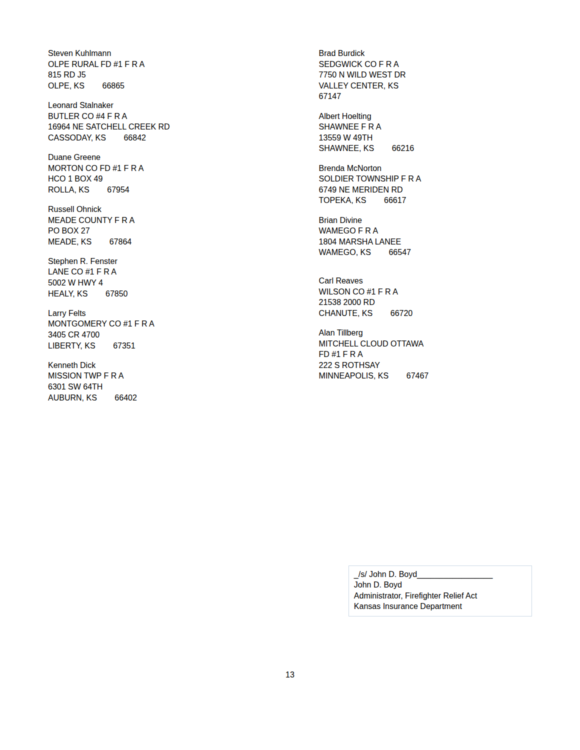Steven Kuhlmann
OLPE RURAL FD #1 F R A
815 RD J5
OLPE, KS 66865
Leonard Stalnaker
BUTLER CO #4 F R A
16964 NE SATCHELL CREEK RD
CASSODAY, KS 66842
Duane Greene
MORTON CO FD #1 F R A
HCO 1 BOX 49
ROLLA, KS 67954
Russell Ohnick
MEADE COUNTY F R A
PO BOX 27
MEADE, KS 67864
Stephen R. Fenster
LANE CO #1 F R A
5002 W HWY 4
HEALY, KS 67850
Larry Felts
MONTGOMERY CO #1 F R A
3405 CR 4700
LIBERTY, KS 67351
Kenneth Dick
MISSION TWP F R A
6301 SW 64TH
AUBURN, KS 66402
Brad Burdick
SEDGWICK CO F R A
7750 N WILD WEST DR
VALLEY CENTER, KS
67147
Albert Hoelting
SHAWNEE F R A
13559 W 49TH
SHAWNEE, KS 66216
Brenda McNorton
SOLDIER TOWNSHIP F R A
6749 NE MERIDEN RD
TOPEKA, KS 66617
Brian Divine
WAMEGO F R A
1804 MARSHA LANEE
WAMEGO, KS 66547
Carl Reaves
WILSON CO #1 F R A
21538 2000 RD
CHANUTE, KS 66720
Alan Tillberg
MITCHELL CLOUD OTTAWA
FD #1 F R A
222 S ROTHSAY
MINNEAPOLIS, KS 67467
_/s/ John D. Boyd_________________
John D. Boyd
Administrator, Firefighter Relief Act
Kansas Insurance Department
13